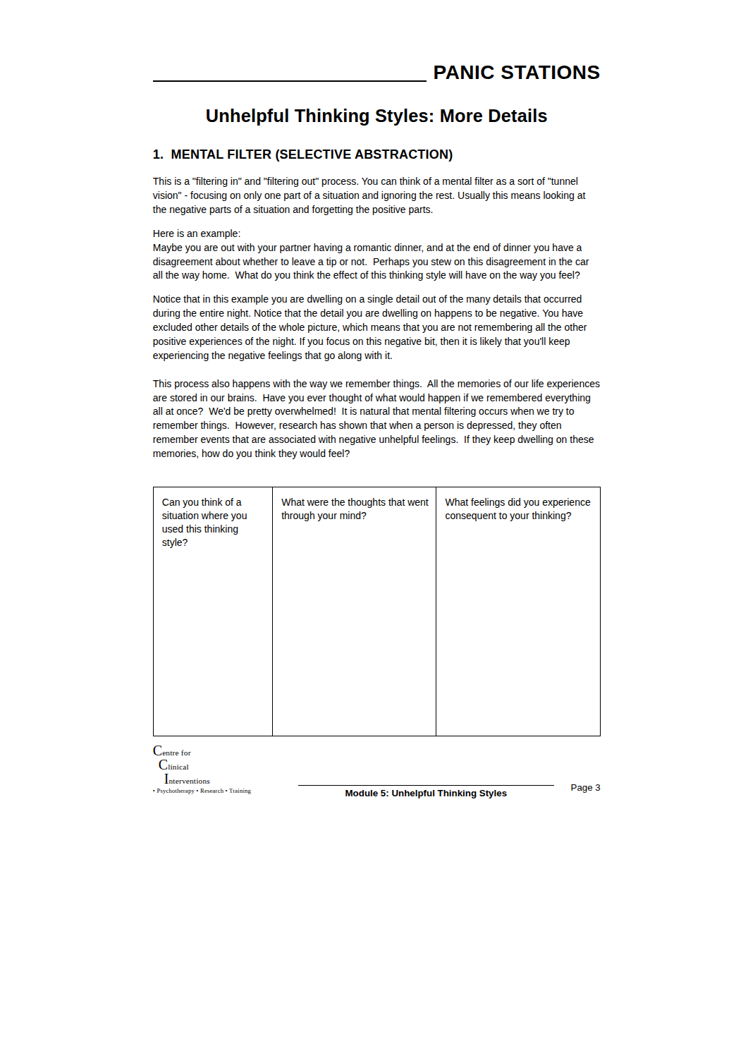PANIC STATIONS
Unhelpful Thinking Styles: More Details
1. MENTAL FILTER (SELECTIVE ABSTRACTION)
This is a "filtering in" and "filtering out" process. You can think of a mental filter as a sort of "tunnel vision" - focusing on only one part of a situation and ignoring the rest. Usually this means looking at the negative parts of a situation and forgetting the positive parts.
Here is an example:
Maybe you are out with your partner having a romantic dinner, and at the end of dinner you have a disagreement about whether to leave a tip or not. Perhaps you stew on this disagreement in the car all the way home. What do you think the effect of this thinking style will have on the way you feel?
Notice that in this example you are dwelling on a single detail out of the many details that occurred during the entire night. Notice that the detail you are dwelling on happens to be negative. You have excluded other details of the whole picture, which means that you are not remembering all the other positive experiences of the night. If you focus on this negative bit, then it is likely that you'll keep experiencing the negative feelings that go along with it.
This process also happens with the way we remember things. All the memories of our life experiences are stored in our brains. Have you ever thought of what would happen if we remembered everything all at once? We'd be pretty overwhelmed! It is natural that mental filtering occurs when we try to remember things. However, research has shown that when a person is depressed, they often remember events that are associated with negative unhelpful feelings. If they keep dwelling on these memories, how do you think they would feel?
| Can you think of a situation where you used this thinking style? | What were the thoughts that went through your mind? | What feelings did you experience consequent to your thinking? |
Centre for
Clinical
Interventions
• Psychotherapy • Research • Training
Module 5: Unhelpful Thinking Styles
Page 3